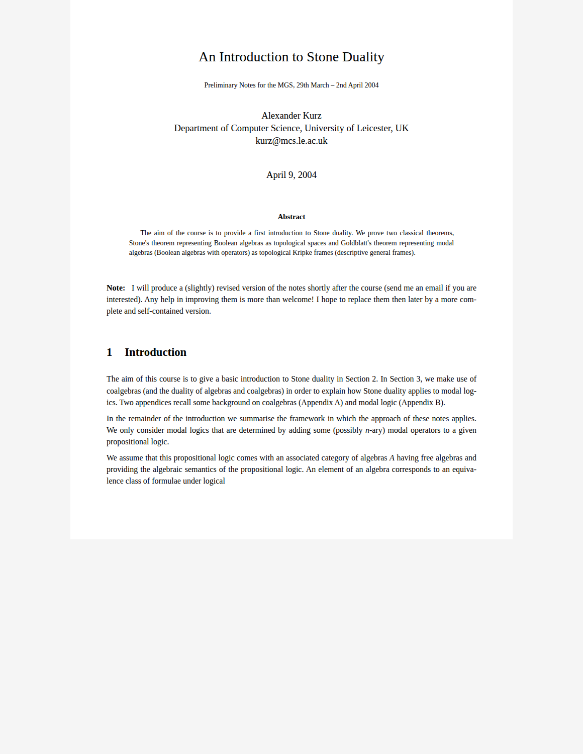An Introduction to Stone Duality
Preliminary Notes for the MGS, 29th March – 2nd April 2004
Alexander Kurz Department of Computer Science, University of Leicester, UK kurz@mcs.le.ac.uk
April 9, 2004
Abstract
The aim of the course is to provide a first introduction to Stone duality. We prove two classical theorems, Stone's theorem representing Boolean algebras as topological spaces and Goldblatt's theorem representing modal algebras (Boolean algebras with operators) as topological Kripke frames (descriptive general frames).
Note: I will produce a (slightly) revised version of the notes shortly after the course (send me an email if you are interested). Any help in improving them is more than welcome! I hope to replace them then later by a more complete and self-contained version.
1 Introduction
The aim of this course is to give a basic introduction to Stone duality in Section 2. In Section 3, we make use of coalgebras (and the duality of algebras and coalgebras) in order to explain how Stone duality applies to modal logics. Two appendices recall some background on coalgebras (Appendix A) and modal logic (Appendix B).
In the remainder of the introduction we summarise the framework in which the approach of these notes applies. We only consider modal logics that are determined by adding some (possibly n-ary) modal operators to a given propositional logic.
We assume that this propositional logic comes with an associated category of algebras A having free algebras and providing the algebraic semantics of the propositional logic. An element of an algebra corresponds to an equivalence class of formulae under logical